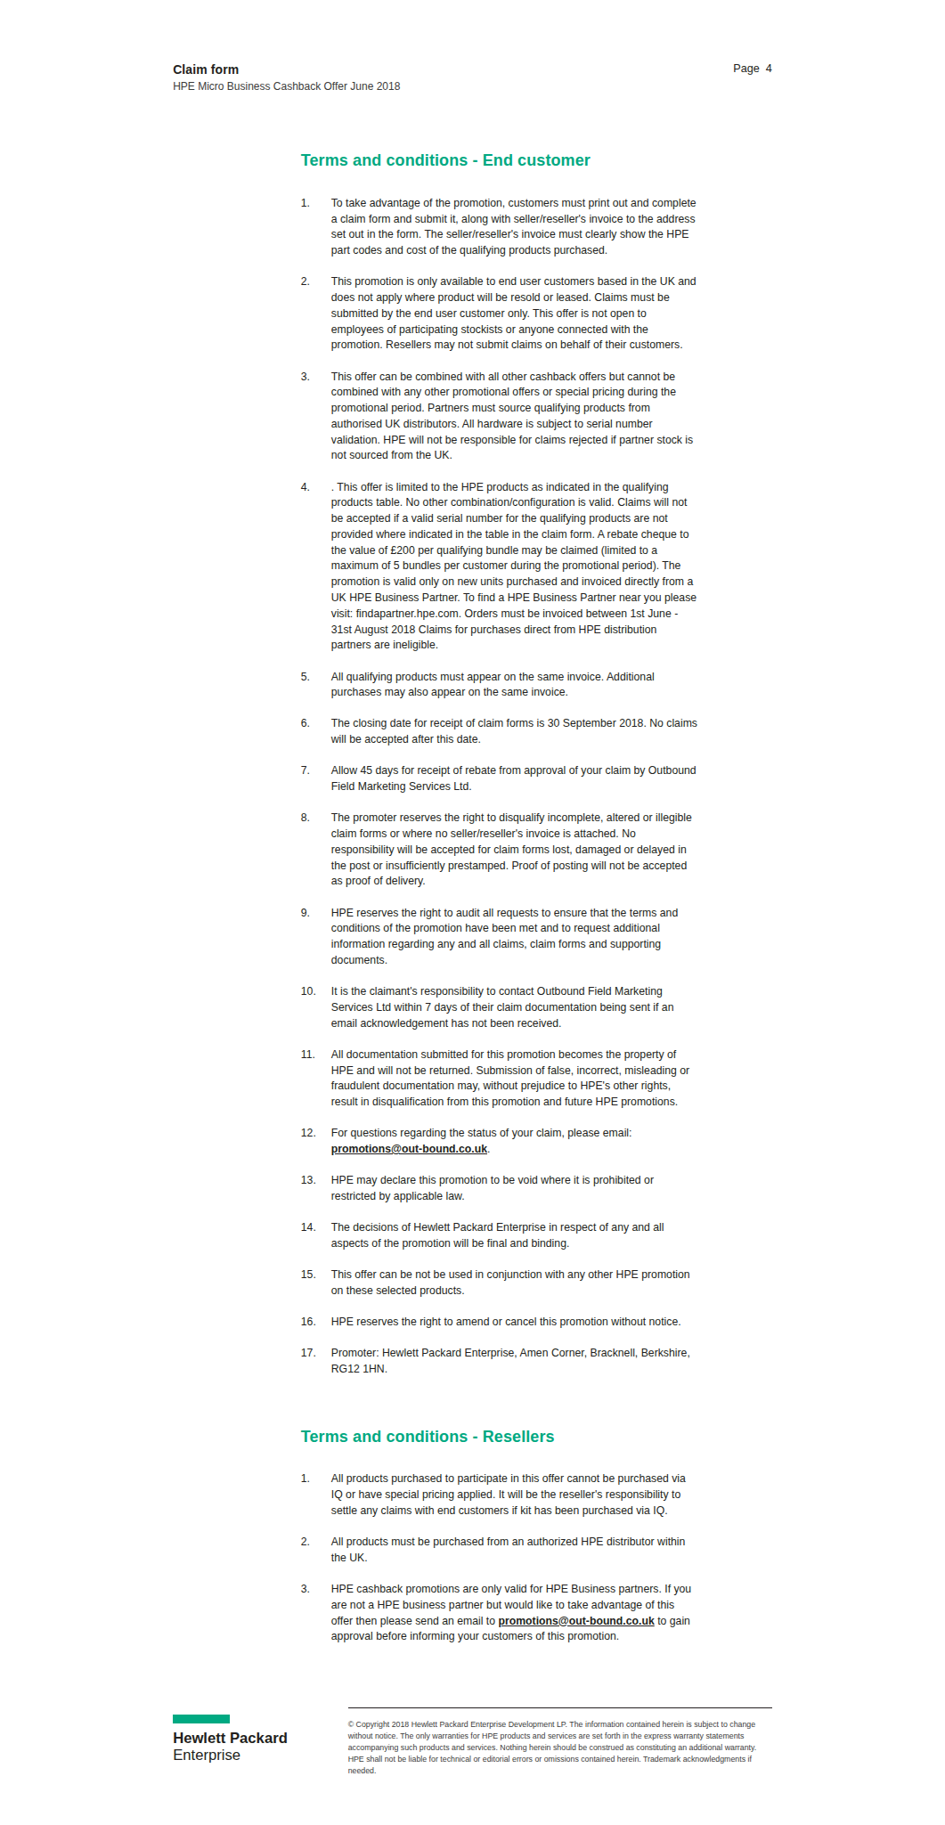Claim form
HPE Micro Business Cashback Offer June 2018
Page 4
Terms and conditions - End customer
To take advantage of the promotion, customers must print out and complete a claim form and submit it, along with seller/reseller's invoice to the address set out in the form. The seller/reseller's invoice must clearly show the HPE part codes and cost of the qualifying products purchased.
This promotion is only available to end user customers based in the UK and does not apply where product will be resold or leased. Claims must be submitted by the end user customer only. This offer is not open to employees of participating stockists or anyone connected with the promotion. Resellers may not submit claims on behalf of their customers.
This offer can be combined with all other cashback offers but cannot be combined with any other promotional offers or special pricing during the promotional period. Partners must source qualifying products from authorised UK distributors. All hardware is subject to serial number validation. HPE will not be responsible for claims rejected if partner stock is not sourced from the UK.
. This offer is limited to the HPE products as indicated in the qualifying products table. No other combination/configuration is valid. Claims will not be accepted if a valid serial number for the qualifying products are not provided where indicated in the table in the claim form. A rebate cheque to the value of £200 per qualifying bundle may be claimed (limited to a maximum of 5 bundles per customer during the promotional period). The promotion is valid only on new units purchased and invoiced directly from a UK HPE Business Partner. To find a HPE Business Partner near you please visit: findapartner.hpe.com. Orders must be invoiced between 1st June - 31st August 2018 Claims for purchases direct from HPE distribution partners are ineligible.
All qualifying products must appear on the same invoice. Additional purchases may also appear on the same invoice.
The closing date for receipt of claim forms is 30 September 2018. No claims will be accepted after this date.
Allow 45 days for receipt of rebate from approval of your claim by Outbound Field Marketing Services Ltd.
The promoter reserves the right to disqualify incomplete, altered or illegible claim forms or where no seller/reseller's invoice is attached. No responsibility will be accepted for claim forms lost, damaged or delayed in the post or insufficiently prestamped. Proof of posting will not be accepted as proof of delivery.
HPE reserves the right to audit all requests to ensure that the terms and conditions of the promotion have been met and to request additional information regarding any and all claims, claim forms and supporting documents.
It is the claimant's responsibility to contact Outbound Field Marketing Services Ltd within 7 days of their claim documentation being sent if an email acknowledgement has not been received.
All documentation submitted for this promotion becomes the property of HPE and will not be returned. Submission of false, incorrect, misleading or fraudulent documentation may, without prejudice to HPE's other rights, result in disqualification from this promotion and future HPE promotions.
For questions regarding the status of your claim, please email: promotions@out-bound.co.uk.
HPE may declare this promotion to be void where it is prohibited or restricted by applicable law.
The decisions of Hewlett Packard Enterprise in respect of any and all aspects of the promotion will be final and binding.
This offer can be not be used in conjunction with any other HPE promotion on these selected products.
HPE reserves the right to amend or cancel this promotion without notice.
Promoter: Hewlett Packard Enterprise, Amen Corner, Bracknell, Berkshire, RG12 1HN.
Terms and conditions - Resellers
All products purchased to participate in this offer cannot be purchased via IQ or have special pricing applied. It will be the reseller's responsibility to settle any claims with end customers if kit has been purchased via IQ.
All products must be purchased from an authorized HPE distributor within the UK.
HPE cashback promotions are only valid for HPE Business partners. If you are not a HPE business partner but would like to take advantage of this offer then please send an email to promotions@out-bound.co.uk to gain approval before informing your customers of this promotion.
Hewlett Packard Enterprise
© Copyright 2018 Hewlett Packard Enterprise Development LP. The information contained herein is subject to change without notice. The only warranties for HPE products and services are set forth in the express warranty statements accompanying such products and services. Nothing herein should be construed as constituting an additional warranty. HPE shall not be liable for technical or editorial errors or omissions contained herein. Trademark acknowledgments if needed.